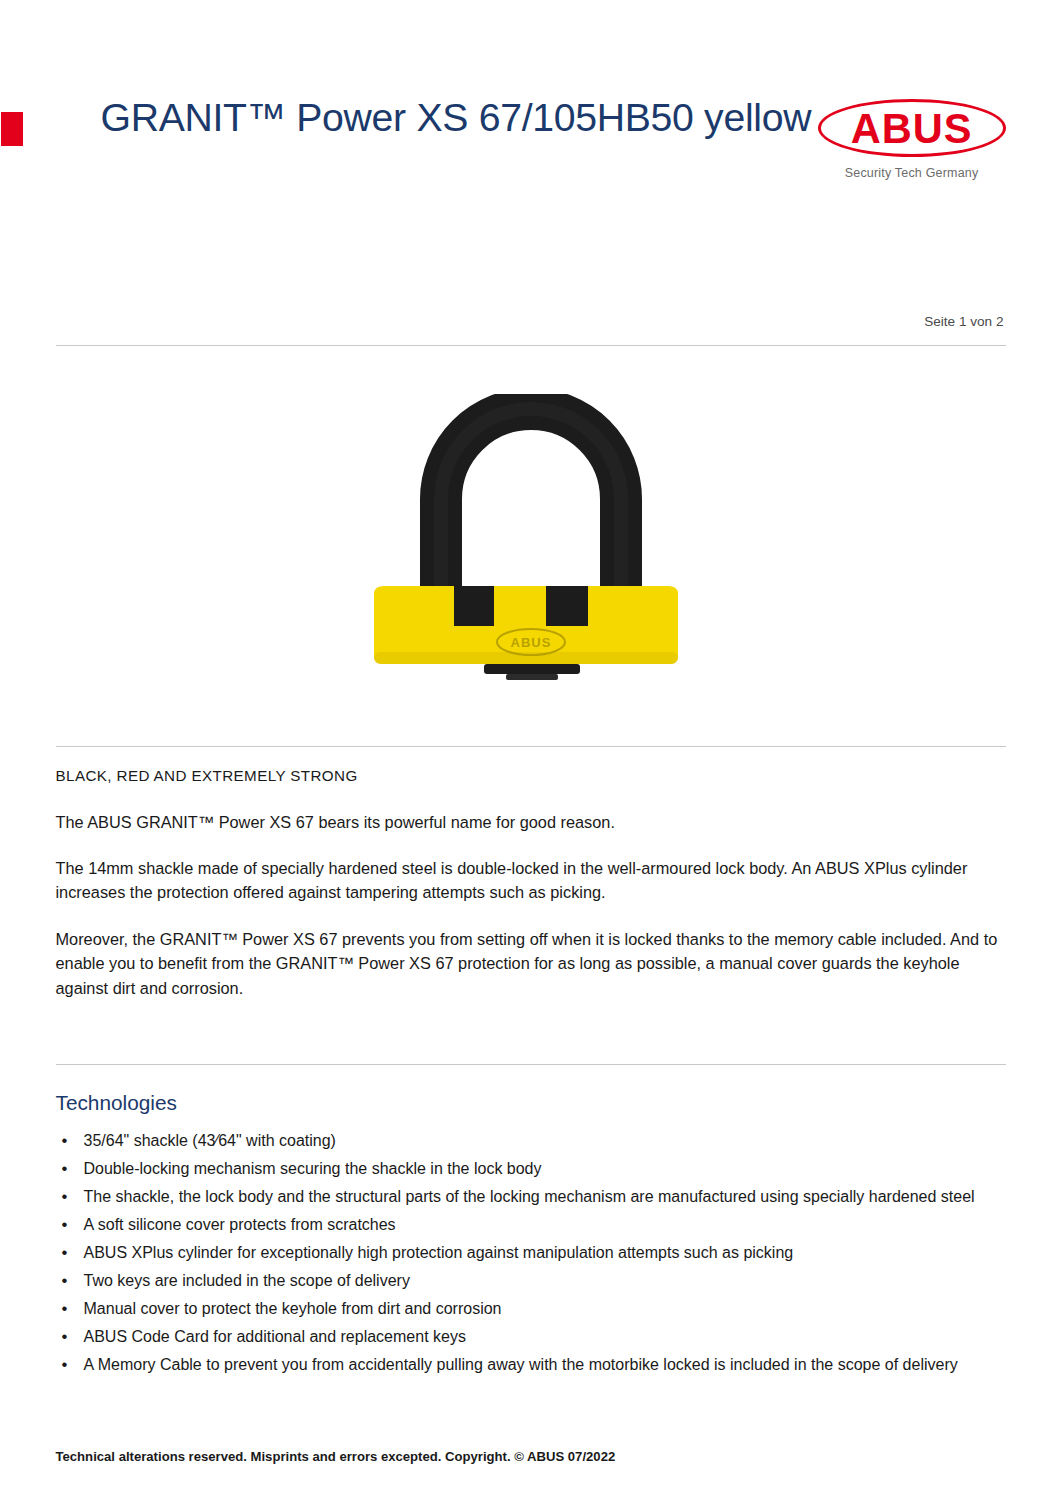GRANIT™ Power XS 67/105HB50 yellow
ABUS
Security Tech Germany
Seite 1 von 2
ABUS
Black, red and extremely strong
The ABUS GRANIT™ Power XS 67 bears its powerful name for good reason.
The 14mm shackle made of specially hardened steel is double-locked in the well-armoured lock body. An ABUS XPlus cylinder increases the protection offered against tampering attempts such as picking.
Moreover, the GRANIT™ Power XS 67 prevents you from setting off when it is locked thanks to the memory cable included. And to enable you to benefit from the GRANIT™ Power XS 67 protection for as long as possible, a manual cover guards the keyhole against dirt and corrosion.
Technologies
35/64" shackle (43⁄64" with coating)
Double-locking mechanism securing the shackle in the lock body
The shackle, the lock body and the structural parts of the locking mechanism are manufactured using specially hardened steel
A soft silicone cover protects from scratches
ABUS XPlus cylinder for exceptionally high protection against manipulation attempts such as picking
Two keys are included in the scope of delivery
Manual cover to protect the keyhole from dirt and corrosion
ABUS Code Card for additional and replacement keys
A Memory Cable to prevent you from accidentally pulling away with the motorbike locked is included in the scope of delivery
Technical alterations reserved. Misprints and errors excepted. Copyright. © ABUS 07/2022